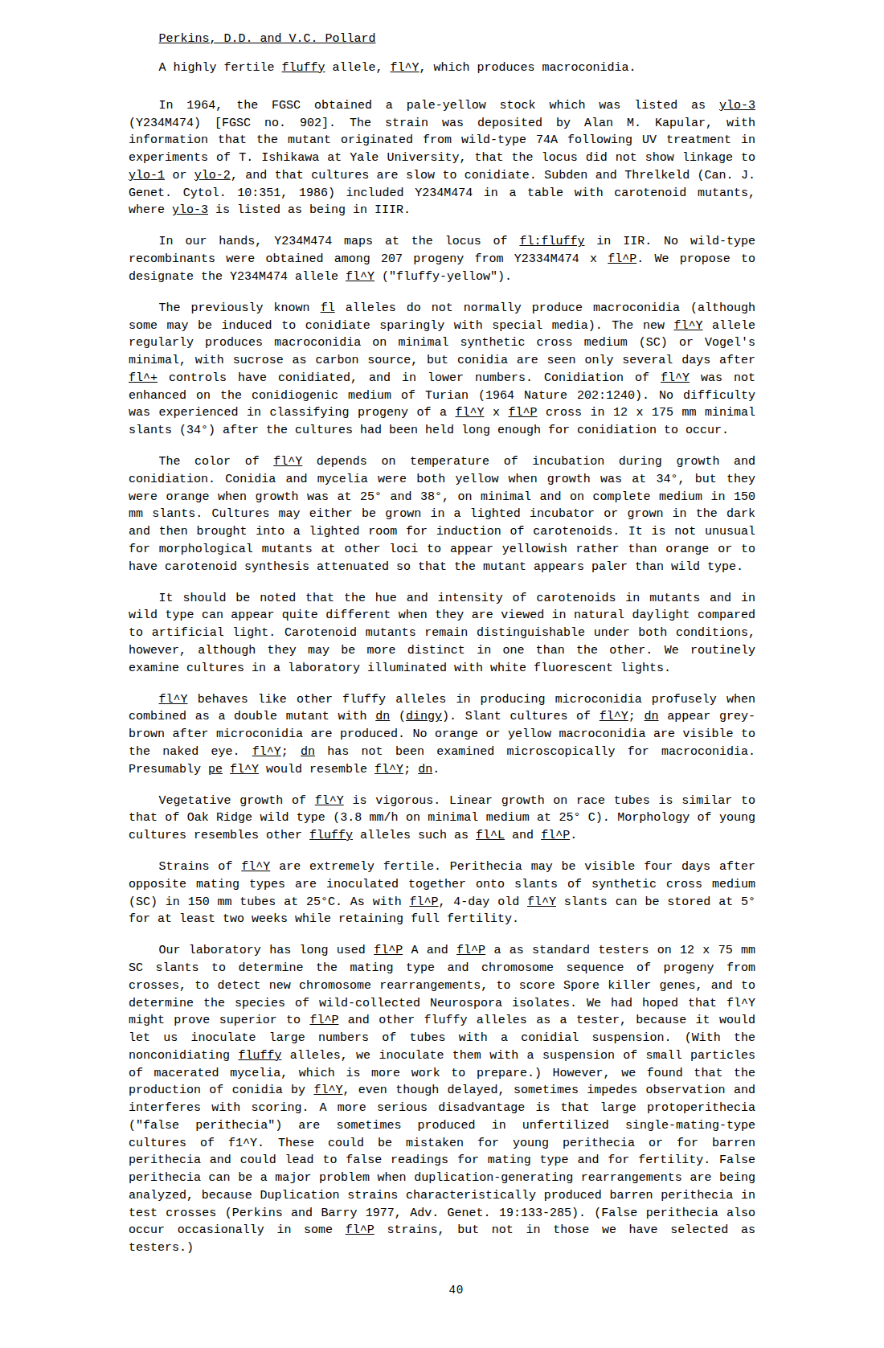Perkins, D.D. and V.C. Pollard
A highly fertile fluffy allele, fl^Y, which produces macroconidia.
In 1964, the FGSC obtained a pale-yellow stock which was listed as ylo-3 (Y234M474) [FGSC no. 902]. The strain was deposited by Alan M. Kapular, with information that the mutant originated from wild-type 74A following UV treatment in experiments of T. Ishikawa at Yale University, that the locus did not show linkage to ylo-1 or ylo-2, and that cultures are slow to conidiate. Subden and Threlkeld (Can. J. Genet. Cytol. 10:351, 1986) included Y234M474 in a table with carotenoid mutants, where ylo-3 is listed as being in IIIR.
In our hands, Y234M474 maps at the locus of fl:fluffy in IIR. No wild-type recombinants were obtained among 207 progeny from Y2334M474 x fl^P. We propose to designate the Y234M474 allele fl^Y ("fluffy-yellow").
The previously known fl alleles do not normally produce macroconidia (although some may be induced to conidiate sparingly with special media). The new fl^Y allele regularly produces macroconidia on minimal synthetic cross medium (SC) or Vogel's minimal, with sucrose as carbon source, but conidia are seen only several days after fl^+ controls have conidiated, and in lower numbers. Conidiation of fl^Y was not enhanced on the conidiogenic medium of Turian (1964 Nature 202:1240). No difficulty was experienced in classifying progeny of a fl^Y x fl^P cross in 12 x 175 mm minimal slants (34°) after the cultures had been held long enough for conidiation to occur.
The color of fl^Y depends on temperature of incubation during growth and conidiation. Conidia and mycelia were both yellow when growth was at 34°, but they were orange when growth was at 25° and 38°, on minimal and on complete medium in 150 mm slants. Cultures may either be grown in a lighted incubator or grown in the dark and then brought into a lighted room for induction of carotenoids. It is not unusual for morphological mutants at other loci to appear yellowish rather than orange or to have carotenoid synthesis attenuated so that the mutant appears paler than wild type.
It should be noted that the hue and intensity of carotenoids in mutants and in wild type can appear quite different when they are viewed in natural daylight compared to artificial light. Carotenoid mutants remain distinguishable under both conditions, however, although they may be more distinct in one than the other. We routinely examine cultures in a laboratory illuminated with white fluorescent lights.
fl^Y behaves like other fluffy alleles in producing microconidia profusely when combined as a double mutant with dn (dingy). Slant cultures of fl^Y; dn appear grey-brown after microconidia are produced. No orange or yellow macroconidia are visible to the naked eye. fl^Y; dn has not been examined microscopically for macroconidia. Presumably pe fl^Y would resemble fl^Y; dn.
Vegetative growth of fl^Y is vigorous. Linear growth on race tubes is similar to that of Oak Ridge wild type (3.8 mm/h on minimal medium at 25° C). Morphology of young cultures resembles other fluffy alleles such as fl^L and fl^P.
Strains of fl^Y are extremely fertile. Perithecia may be visible four days after opposite mating types are inoculated together onto slants of synthetic cross medium (SC) in 150 mm tubes at 25°C. As with fl^P, 4-day old fl^Y slants can be stored at 5° for at least two weeks while retaining full fertility.
Our laboratory has long used fl^P A and fl^P a as standard testers on 12 x 75 mm SC slants to determine the mating type and chromosome sequence of progeny from crosses, to detect new chromosome rearrangements, to score Spore killer genes, and to determine the species of wild-collected Neurospora isolates. We had hoped that fl^Y might prove superior to fl^P and other fluffy alleles as a tester, because it would let us inoculate large numbers of tubes with a conidial suspension. (With the nonconidiating fluffy alleles, we inoculate them with a suspension of small particles of macerated mycelia, which is more work to prepare.) However, we found that the production of conidia by fl^Y, even though delayed, sometimes impedes observation and interferes with scoring. A more serious disadvantage is that large protoperithecia ("false perithecia") are sometimes produced in unfertilized single-mating-type cultures of f1^Y. These could be mistaken for young perithecia or for barren perithecia and could lead to false readings for mating type and for fertility. False perithecia can be a major problem when duplication-generating rearrangements are being analyzed, because Duplication strains characteristically produced barren perithecia in test crosses (Perkins and Barry 1977, Adv. Genet. 19:133-285). (False perithecia also occur occasionally in some fl^P strains, but not in those we have selected as testers.)
40